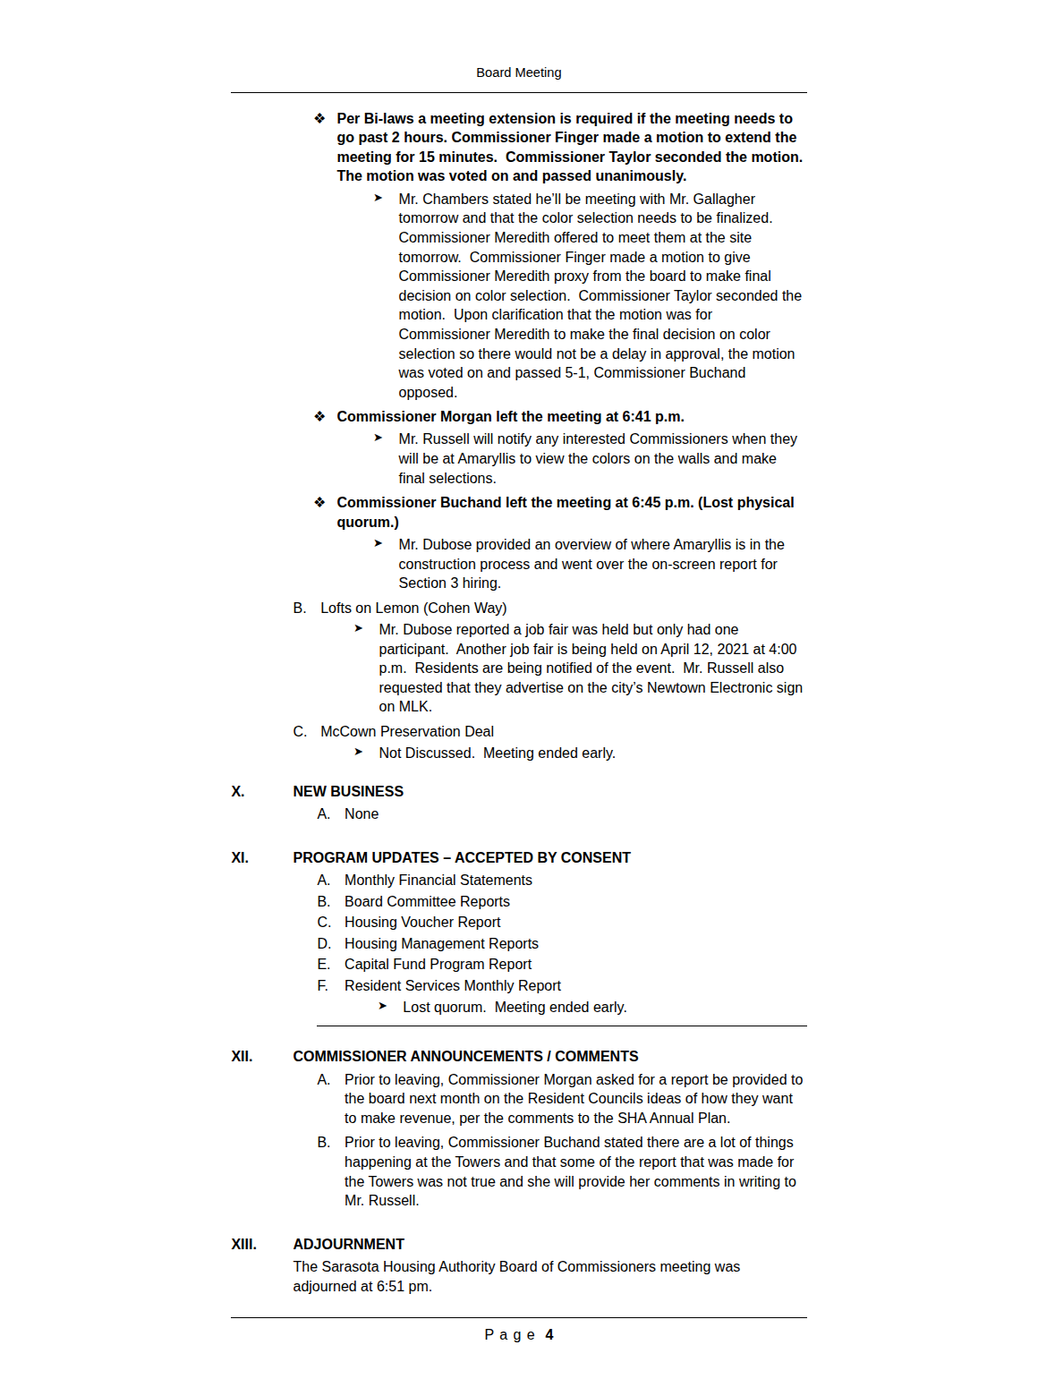Board Meeting
Per Bi-laws a meeting extension is required if the meeting needs to go past 2 hours. Commissioner Finger made a motion to extend the meeting for 15 minutes. Commissioner Taylor seconded the motion. The motion was voted on and passed unanimously.
Mr. Chambers stated he’ll be meeting with Mr. Gallagher tomorrow and that the color selection needs to be finalized. Commissioner Meredith offered to meet them at the site tomorrow. Commissioner Finger made a motion to give Commissioner Meredith proxy from the board to make final decision on color selection. Commissioner Taylor seconded the motion. Upon clarification that the motion was for Commissioner Meredith to make the final decision on color selection so there would not be a delay in approval, the motion was voted on and passed 5-1, Commissioner Buchand opposed.
Commissioner Morgan left the meeting at 6:41 p.m.
Mr. Russell will notify any interested Commissioners when they will be at Amaryllis to view the colors on the walls and make final selections.
Commissioner Buchand left the meeting at 6:45 p.m. (Lost physical quorum.)
Mr. Dubose provided an overview of where Amaryllis is in the construction process and went over the on-screen report for Section 3 hiring.
B. Lofts on Lemon (Cohen Way)
Mr. Dubose reported a job fair was held but only had one participant. Another job fair is being held on April 12, 2021 at 4:00 p.m. Residents are being notified of the event. Mr. Russell also requested that they advertise on the city’s Newtown Electronic sign on MLK.
C. McCown Preservation Deal
Not Discussed. Meeting ended early.
X.
NEW BUSINESS
A. None
XI.
PROGRAM UPDATES – ACCEPTED BY CONSENT
A. Monthly Financial Statements
B. Board Committee Reports
C. Housing Voucher Report
D. Housing Management Reports
E. Capital Fund Program Report
F. Resident Services Monthly Report
Lost quorum. Meeting ended early.
XII.
COMMISSIONER ANNOUNCEMENTS / COMMENTS
A. Prior to leaving, Commissioner Morgan asked for a report be provided to the board next month on the Resident Councils ideas of how they want to make revenue, per the comments to the SHA Annual Plan.
B. Prior to leaving, Commissioner Buchand stated there are a lot of things happening at the Towers and that some of the report that was made for the Towers was not true and she will provide her comments in writing to Mr. Russell.
XIII.
ADJOURNMENT
The Sarasota Housing Authority Board of Commissioners meeting was adjourned at 6:51 pm.
P a g e 4